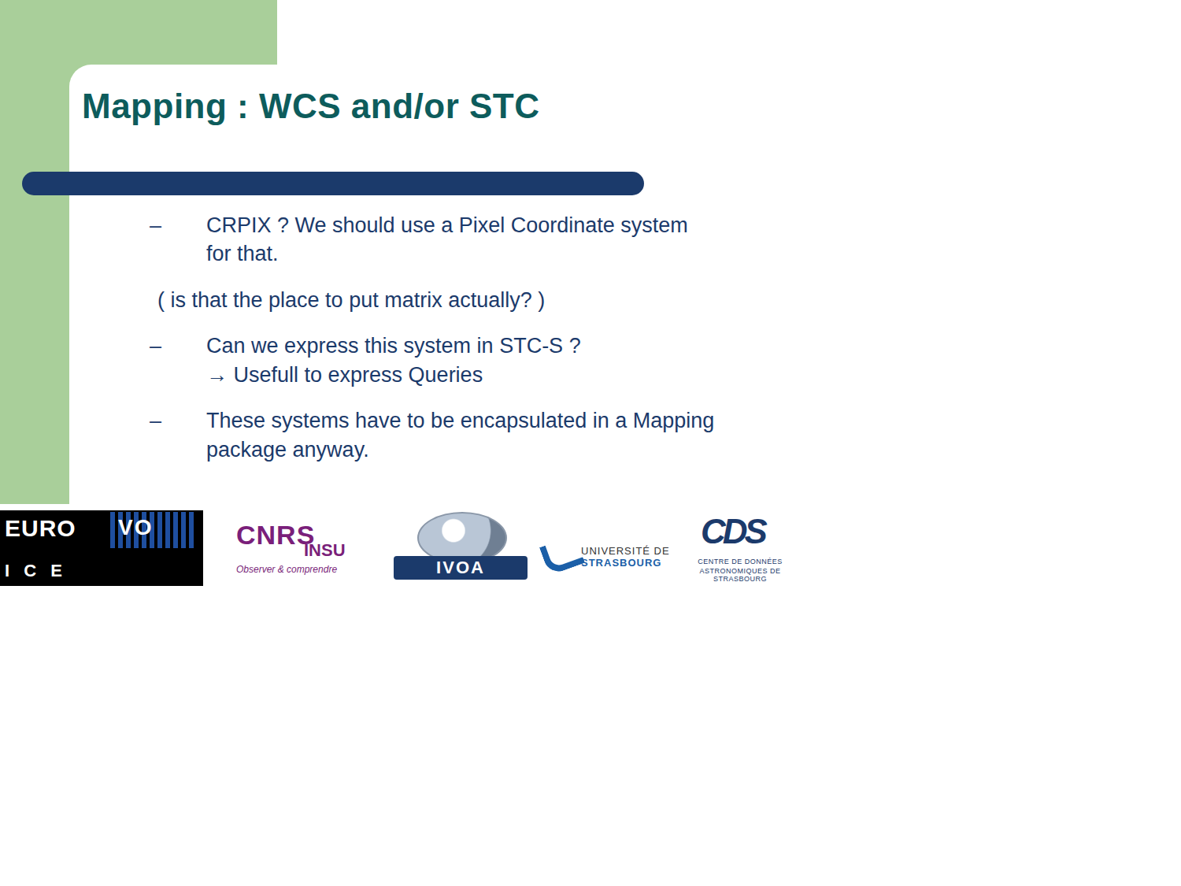Mapping : WCS and/or STC
– CRPIX ? We should use a Pixel Coordinate system for that.
( is that the place to put matrix actually? )
– Can we express this system in STC-S ? → Usefull to express Queries
– These systems have to be encapsulated in a Mapping package anyway.
EURO
VO
I C E
CNRS
INSU
Observer & comprendre
IVOA
UNIVERSITÉ DE STRASBOURG
CDS
CENTRE DE DONNÉES
ASTRONOMIQUES DE STRASBOURG